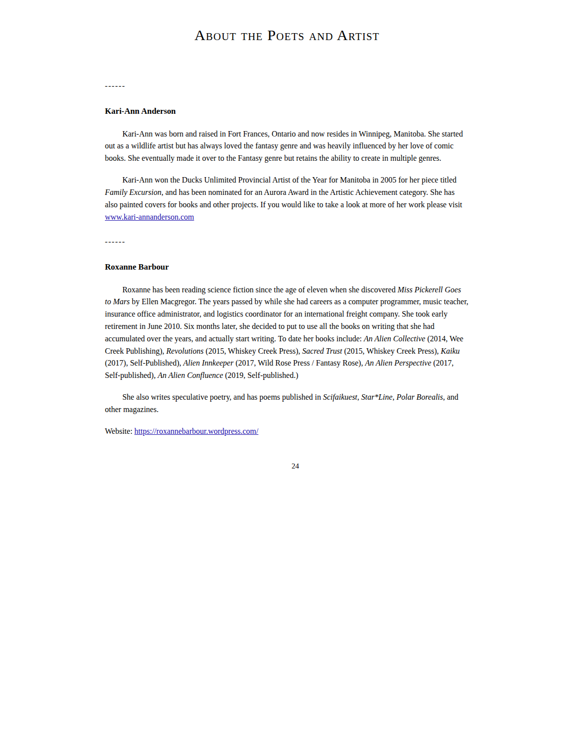About the Poets and Artist
------
Kari-Ann Anderson
Kari-Ann was born and raised in Fort Frances, Ontario and now resides in Winnipeg, Manitoba. She started out as a wildlife artist but has always loved the fantasy genre and was heavily influenced by her love of comic books. She eventually made it over to the Fantasy genre but retains the ability to create in multiple genres.
Kari-Ann won the Ducks Unlimited Provincial Artist of the Year for Manitoba in 2005 for her piece titled Family Excursion, and has been nominated for an Aurora Award in the Artistic Achievement category. She has also painted covers for books and other projects. If you would like to take a look at more of her work please visit www.kari-annanderson.com
------
Roxanne Barbour
Roxanne has been reading science fiction since the age of eleven when she discovered Miss Pickerell Goes to Mars by Ellen Macgregor. The years passed by while she had careers as a computer programmer, music teacher, insurance office administrator, and logistics coordinator for an international freight company. She took early retirement in June 2010. Six months later, she decided to put to use all the books on writing that she had accumulated over the years, and actually start writing. To date her books include: An Alien Collective (2014, Wee Creek Publishing), Revolutions (2015, Whiskey Creek Press), Sacred Trust (2015, Whiskey Creek Press), Kaiku (2017), Self-Published), Alien Innkeeper (2017, Wild Rose Press / Fantasy Rose), An Alien Perspective (2017, Self-published), An Alien Confluence (2019, Self-published.)
She also writes speculative poetry, and has poems published in Scifaikuest, Star*Line, Polar Borealis, and other magazines.
Website: https://roxannebarbour.wordpress.com/
24